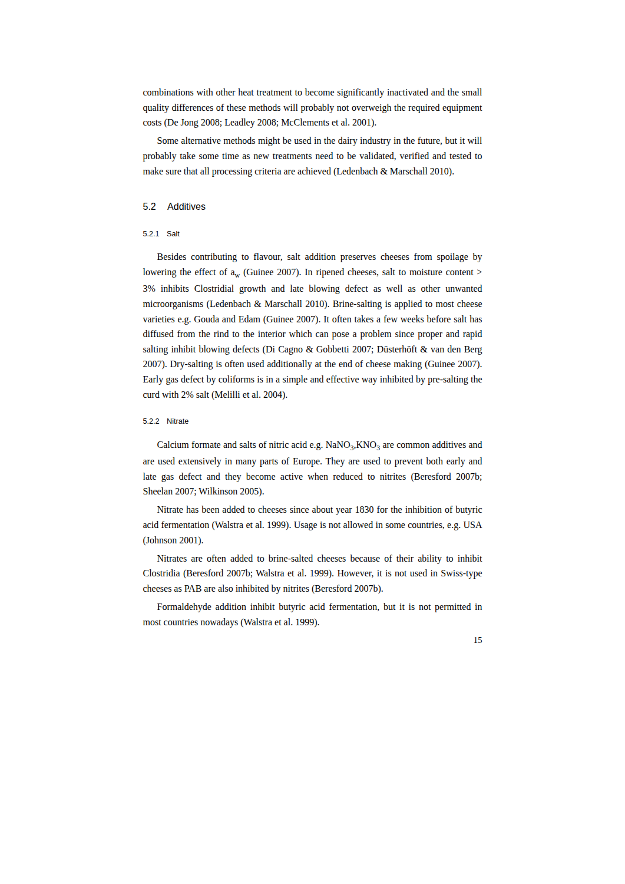combinations with other heat treatment to become significantly inactivated and the small quality differences of these methods will probably not overweigh the required equipment costs (De Jong 2008; Leadley 2008; McClements et al. 2001).
Some alternative methods might be used in the dairy industry in the future, but it will probably take some time as new treatments need to be validated, verified and tested to make sure that all processing criteria are achieved (Ledenbach & Marschall 2010).
5.2 Additives
5.2.1 Salt
Besides contributing to flavour, salt addition preserves cheeses from spoilage by lowering the effect of aw (Guinee 2007). In ripened cheeses, salt to moisture content > 3% inhibits Clostridial growth and late blowing defect as well as other unwanted microorganisms (Ledenbach & Marschall 2010). Brine-salting is applied to most cheese varieties e.g. Gouda and Edam (Guinee 2007). It often takes a few weeks before salt has diffused from the rind to the interior which can pose a problem since proper and rapid salting inhibit blowing defects (Di Cagno & Gobbetti 2007; Düsterhöft & van den Berg 2007). Dry-salting is often used additionally at the end of cheese making (Guinee 2007). Early gas defect by coliforms is in a simple and effective way inhibited by pre-salting the curd with 2% salt (Melilli et al. 2004).
5.2.2 Nitrate
Calcium formate and salts of nitric acid e.g. NaNO3,KNO3 are common additives and are used extensively in many parts of Europe. They are used to prevent both early and late gas defect and they become active when reduced to nitrites (Beresford 2007b; Sheelan 2007; Wilkinson 2005).
Nitrate has been added to cheeses since about year 1830 for the inhibition of butyric acid fermentation (Walstra et al. 1999). Usage is not allowed in some countries, e.g. USA (Johnson 2001).
Nitrates are often added to brine-salted cheeses because of their ability to inhibit Clostridia (Beresford 2007b; Walstra et al. 1999). However, it is not used in Swiss-type cheeses as PAB are also inhibited by nitrites (Beresford 2007b).
Formaldehyde addition inhibit butyric acid fermentation, but it is not permitted in most countries nowadays (Walstra et al. 1999).
15